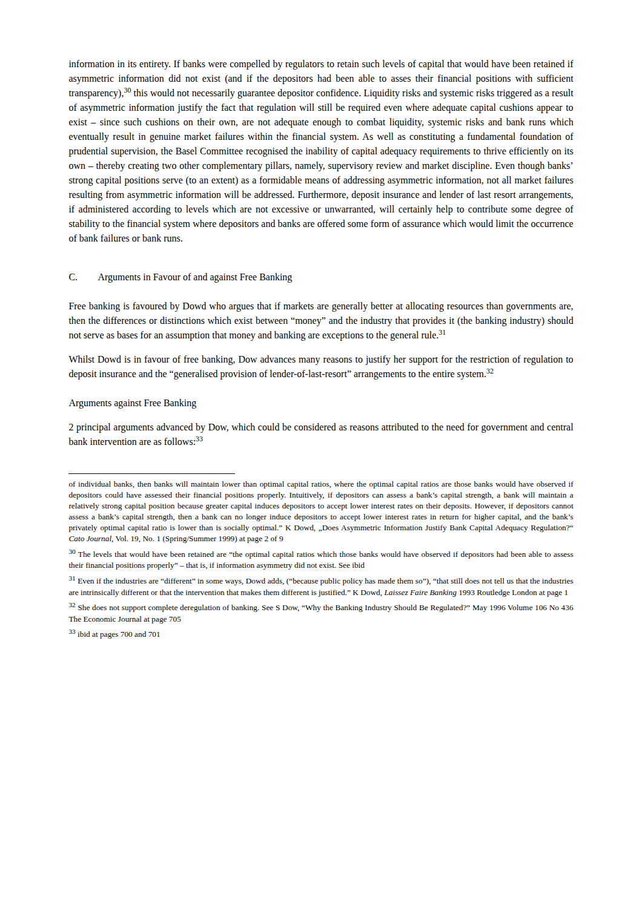information in its entirety. If banks were compelled by regulators to retain such levels of capital that would have been retained if asymmetric information did not exist (and if the depositors had been able to asses their financial positions with sufficient transparency),30 this would not necessarily guarantee depositor confidence. Liquidity risks and systemic risks triggered as a result of asymmetric information justify the fact that regulation will still be required even where adequate capital cushions appear to exist – since such cushions on their own, are not adequate enough to combat liquidity, systemic risks and bank runs which eventually result in genuine market failures within the financial system. As well as constituting a fundamental foundation of prudential supervision, the Basel Committee recognised the inability of capital adequacy requirements to thrive efficiently on its own – thereby creating two other complementary pillars, namely, supervisory review and market discipline. Even though banks’ strong capital positions serve (to an extent) as a formidable means of addressing asymmetric information, not all market failures resulting from asymmetric information will be addressed. Furthermore, deposit insurance and lender of last resort arrangements, if administered according to levels which are not excessive or unwarranted, will certainly help to contribute some degree of stability to the financial system where depositors and banks are offered some form of assurance which would limit the occurrence of bank failures or bank runs.
C. Arguments in Favour of and against Free Banking
Free banking is favoured by Dowd who argues that if markets are generally better at allocating resources than governments are, then the differences or distinctions which exist between “money” and the industry that provides it (the banking industry) should not serve as bases for an assumption that money and banking are exceptions to the general rule.31
Whilst Dowd is in favour of free banking, Dow advances many reasons to justify her support for the restriction of regulation to deposit insurance and the “generalised provision of lender-of-last-resort” arrangements to the entire system.32
Arguments against Free Banking
2 principal arguments advanced by Dow, which could be considered as reasons attributed to the need for government and central bank intervention are as follows:33
of individual banks, then banks will maintain lower than optimal capital ratios, where the optimal capital ratios are those banks would have observed if depositors could have assessed their financial positions properly. Intuitively, if depositors can assess a bank’s capital strength, a bank will maintain a relatively strong capital position because greater capital induces depositors to accept lower interest rates on their deposits. However, if depositors cannot assess a bank’s capital strength, then a bank can no longer induce depositors to accept lower interest rates in return for higher capital, and the bank’s privately optimal capital ratio is lower than is socially optimal.” K Dowd, „Does Asymmetric Information Justify Bank Capital Adequacy Regulation?“ Cato Journal, Vol. 19, No. 1 (Spring/Summer 1999) at page 2 of 9
30 The levels that would have been retained are “the optimal capital ratios which those banks would have observed if depositors had been able to assess their financial positions properly” – that is, if information asymmetry did not exist. See ibid
31 Even if the industries are “different” in some ways, Dowd adds, (“because public policy has made them so”), “that still does not tell us that the industries are intrinsically different or that the intervention that makes them different is justified.” K Dowd, Laissez Faire Banking 1993 Routledge London at page 1
32 She does not support complete deregulation of banking. See S Dow, “Why the Banking Industry Should Be Regulated?” May 1996 Volume 106 No 436 The Economic Journal at page 705
33 ibid at pages 700 and 701